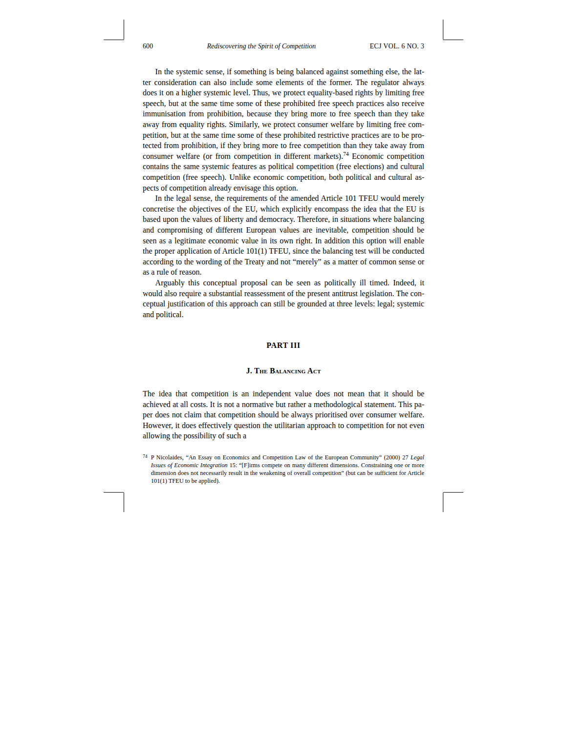600 Rediscovering the Spirit of Competition ECJ VOL. 6 NO. 3
In the systemic sense, if something is being balanced against something else, the latter consideration can also include some elements of the former. The regulator always does it on a higher systemic level. Thus, we protect equality-based rights by limiting free speech, but at the same time some of these prohibited free speech practices also receive immunisation from prohibition, because they bring more to free speech than they take away from equality rights. Similarly, we protect consumer welfare by limiting free competition, but at the same time some of these prohibited restrictive practices are to be protected from prohibition, if they bring more to free competition than they take away from consumer welfare (or from competition in different markets).74 Economic competition contains the same systemic features as political competition (free elections) and cultural competition (free speech). Unlike economic competition, both political and cultural aspects of competition already envisage this option.
In the legal sense, the requirements of the amended Article 101 TFEU would merely concretise the objectives of the EU, which explicitly encompass the idea that the EU is based upon the values of liberty and democracy. Therefore, in situations where balancing and compromising of different European values are inevitable, competition should be seen as a legitimate economic value in its own right. In addition this option will enable the proper application of Article 101(1) TFEU, since the balancing test will be conducted according to the wording of the Treaty and not “merely” as a matter of common sense or as a rule of reason.
Arguably this conceptual proposal can be seen as politically ill timed. Indeed, it would also require a substantial reassessment of the present antitrust legislation. The conceptual justification of this approach can still be grounded at three levels: legal; systemic and political.
PART III
J. The Balancing Act
The idea that competition is an independent value does not mean that it should be achieved at all costs. It is not a normative but rather a methodological statement. This paper does not claim that competition should be always prioritised over consumer welfare. However, it does effectively question the utilitarian approach to competition for not even allowing the possibility of such a
74 P Nicolaides, “An Essay on Economics and Competition Law of the European Community” (2000) 27 Legal Issues of Economic Integration 15: “[F]irms compete on many different dimensions. Constraining one or more dimension does not necessarily result in the weakening of overall competition” (but can be sufficient for Article 101(1) TFEU to be applied).